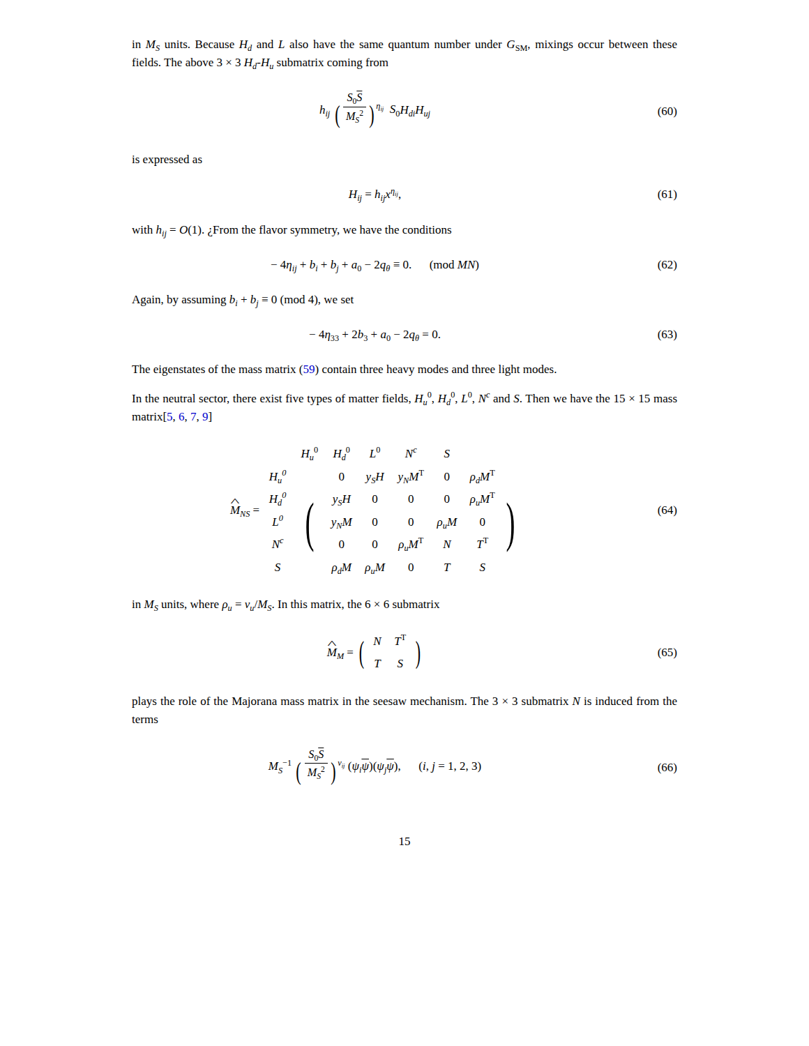in MS units. Because Hd and L also have the same quantum number under GSM, mixings occur between these fields. The above 3 × 3 Hd-Hu submatrix coming from
hij (S0S MS2)ηij S0HdiHuj (60)
is expressed as
Hij = hijxηij, (61)
with hij = O(1). ¿From the flavor symmetry, we have the conditions
− 4ηij + bi + bj + a0 − 2qθ ≡ 0. (mod MN) (62)
Again, by assuming bi + bj ≡ 0 (mod 4), we set
− 4η33 + 2b3 + a0 − 2qθ = 0. (63)
The eigenstates of the mass matrix (59) contain three heavy modes and three light modes.
In the neutral sector, there exist five types of matter fields, Hu0, Hd0, L0, Nc and S. Then we have the 15 × 15 mass matrix[5, 6, 7, 9]
MNS =
| | H u 0 | H d 0 | L 0 | N c | S |
| H u 0 | ( | 0 | y S H | y N M T | 0 | ρ d M T | ) |
| H d 0 | y S H | 0 | 0 | 0 | ρ u M T |
| L 0 | y N M | 0 | 0 | ρ u M | 0 |
| N c | 0 | 0 | ρ u M T | N | T T |
| S | ρ d M | ρ u M | 0 | T | S |
(64)
in MS units, where ρu = vu/MS. In this matrix, the 6 × 6 submatrix
MM = (
| N | T T |
| T | S |
) (65)
plays the role of the Majorana mass matrix in the seesaw mechanism. The 3 × 3 submatrix N is induced from the terms
MS−1 (S0S MS2)νij (ψiψ)(ψjψ), (i, j = 1, 2, 3) (66)
15